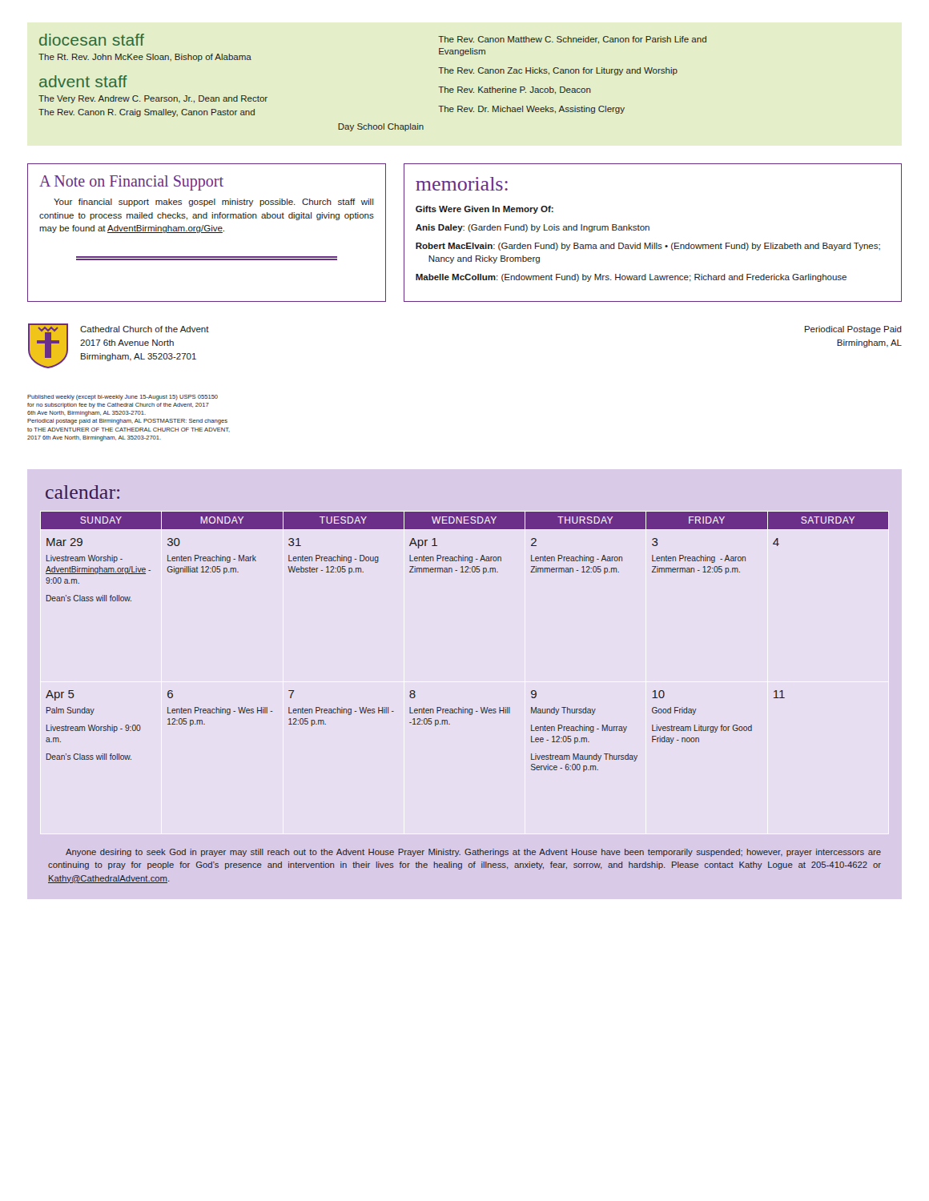diocesan staff
The Rt. Rev. John McKee Sloan, Bishop of Alabama
advent staff
The Very Rev. Andrew C. Pearson, Jr., Dean and Rector
The Rev. Canon R. Craig Smalley, Canon Pastor and
Day School Chaplain
The Rev. Canon Matthew C. Schneider, Canon for Parish Life and
Evangelism
The Rev. Canon Zac Hicks, Canon for Liturgy and Worship
The Rev. Katherine P. Jacob, Deacon
The Rev. Dr. Michael Weeks, Assisting Clergy
A Note on Financial Support
Your financial support makes gospel ministry possible. Church staff will continue to process mailed checks, and information about digital giving options may be found at AdventBirmingham.org/Give.
memorials:
Gifts Were Given In Memory Of:
Anis Daley: (Garden Fund) by Lois and Ingrum Bankston
Robert MacElvain: (Garden Fund) by Bama and David Mills • (Endowment Fund) by Elizabeth and Bayard Tynes; Nancy and Ricky Bromberg
Mabelle McCollum: (Endowment Fund) by Mrs. Howard Lawrence; Richard and Fredericka Garlinghouse
Cathedral Church of the Advent
2017 6th Avenue North
Birmingham, AL 35203-2701
Periodical Postage Paid
Birmingham, AL
Published weekly (except bi-weekly June 15-August 15) USPS 055150
for no subscription fee by the Cathedral Church of the Advent, 2017
6th Ave North, Birmingham, AL 35203-2701.
Periodical postage paid at Birmingham, AL POSTMASTER: Send changes
to THE ADVENTURER OF THE CATHEDRAL CHURCH OF THE ADVENT,
2017 6th Ave North, Birmingham, AL 35203-2701.
calendar:
| SUNDAY | MONDAY | TUESDAY | WEDNESDAY | THURSDAY | FRIDAY | SATURDAY |
| --- | --- | --- | --- | --- | --- | --- |
| Mar 29 Livestream Worship - AdventBirmingham.org/Live - 9:00 a.m. Dean’s Class will follow. | 30 Lenten Preaching - Mark Gignilliat 12:05 p.m. | 31 Lenten Preaching - Doug Webster - 12:05 p.m. | Apr 1 Lenten Preaching - Aaron Zimmerman - 12:05 p.m. | 2 Lenten Preaching - Aaron Zimmerman - 12:05 p.m. | 3 Lenten Preaching - Aaron Zimmerman - 12:05 p.m. | 4 |
| Apr 5 Palm Sunday Livestream Worship - 9:00 a.m. Dean’s Class will follow. | 6 Lenten Preaching - Wes Hill - 12:05 p.m. | 7 Lenten Preaching - Wes Hill - 12:05 p.m. | 8 Lenten Preaching - Wes Hill -12:05 p.m. | 9 Maundy Thursday Lenten Preaching - Murray Lee - 12:05 p.m. Livestream Maundy Thursday Service - 6:00 p.m. | 10 Good Friday Livestream Liturgy for Good Friday - noon | 11 |
Anyone desiring to seek God in prayer may still reach out to the Advent House Prayer Ministry. Gatherings at the Advent House have been temporarily suspended; however, prayer intercessors are continuing to pray for people for God’s presence and intervention in their lives for the healing of illness, anxiety, fear, sorrow, and hardship. Please contact Kathy Logue at 205-410-4622 or Kathy@CathedralAdvent.com.